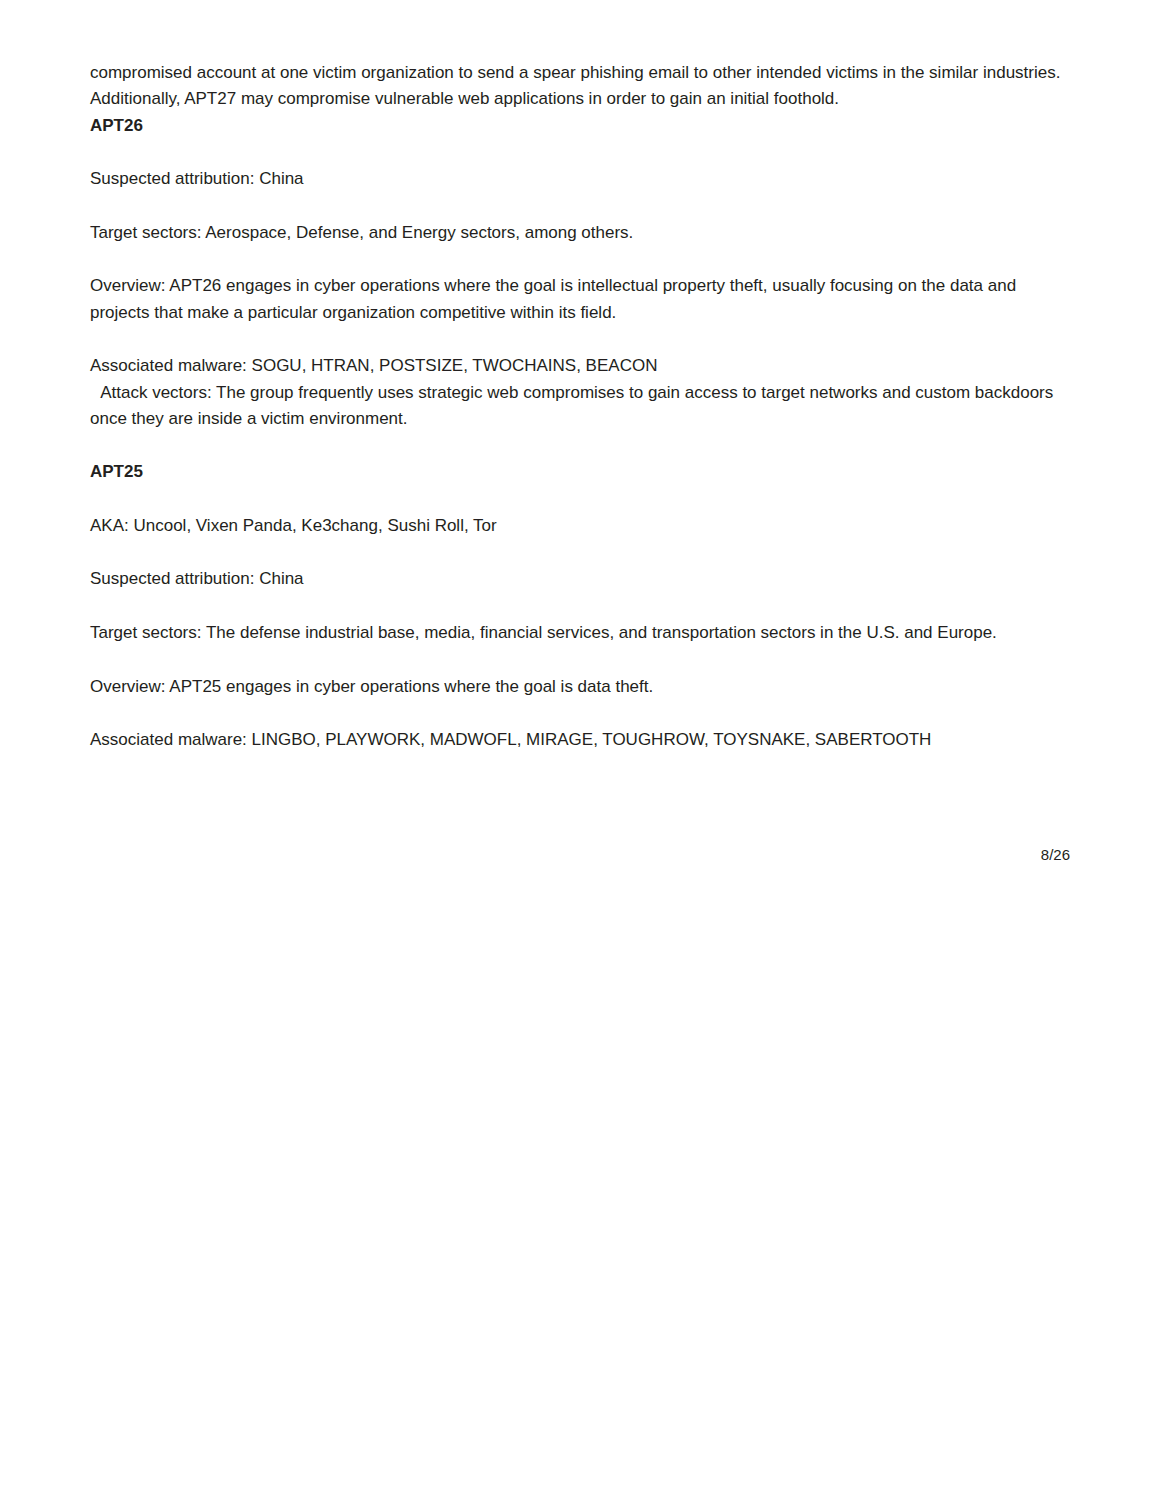compromised account at one victim organization to send a spear phishing email to other intended victims in the similar industries. Additionally, APT27 may compromise vulnerable web applications in order to gain an initial foothold.
APT26
Suspected attribution: China
Target sectors: Aerospace, Defense, and Energy sectors, among others.
Overview: APT26 engages in cyber operations where the goal is intellectual property theft, usually focusing on the data and projects that make a particular organization competitive within its field.
Associated malware: SOGU, HTRAN, POSTSIZE, TWOCHAINS, BEACON
Attack vectors: The group frequently uses strategic web compromises to gain access to target networks and custom backdoors once they are inside a victim environment.
APT25
AKA: Uncool, Vixen Panda, Ke3chang, Sushi Roll, Tor
Suspected attribution: China
Target sectors: The defense industrial base, media, financial services, and transportation sectors in the U.S. and Europe.
Overview: APT25 engages in cyber operations where the goal is data theft.
Associated malware: LINGBO, PLAYWORK, MADWOFL, MIRAGE, TOUGHROW, TOYSNAKE, SABERTOOTH
8/26